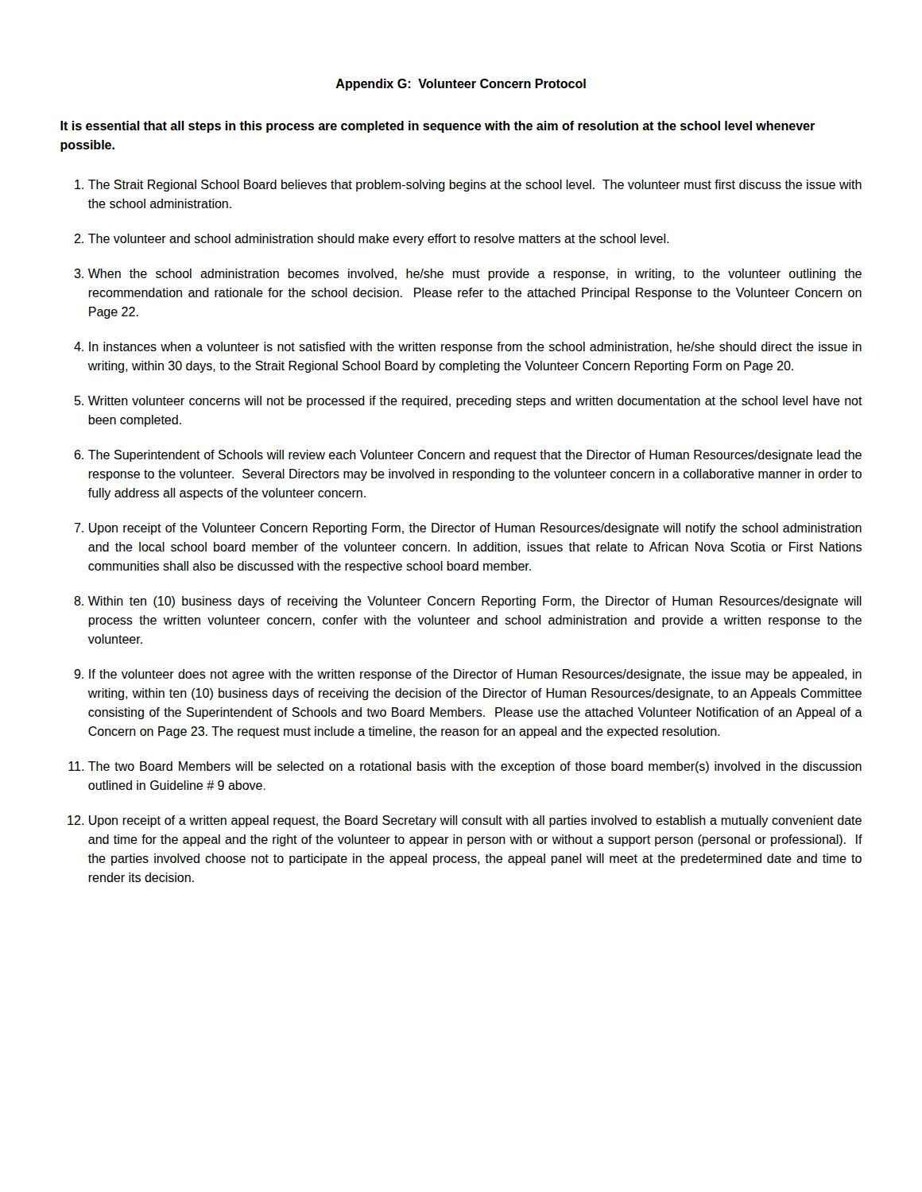Appendix G: Volunteer Concern Protocol
It is essential that all steps in this process are completed in sequence with the aim of resolution at the school level whenever possible.
The Strait Regional School Board believes that problem-solving begins at the school level. The volunteer must first discuss the issue with the school administration.
The volunteer and school administration should make every effort to resolve matters at the school level.
When the school administration becomes involved, he/she must provide a response, in writing, to the volunteer outlining the recommendation and rationale for the school decision. Please refer to the attached Principal Response to the Volunteer Concern on Page 22.
In instances when a volunteer is not satisfied with the written response from the school administration, he/she should direct the issue in writing, within 30 days, to the Strait Regional School Board by completing the Volunteer Concern Reporting Form on Page 20.
Written volunteer concerns will not be processed if the required, preceding steps and written documentation at the school level have not been completed.
The Superintendent of Schools will review each Volunteer Concern and request that the Director of Human Resources/designate lead the response to the volunteer. Several Directors may be involved in responding to the volunteer concern in a collaborative manner in order to fully address all aspects of the volunteer concern.
Upon receipt of the Volunteer Concern Reporting Form, the Director of Human Resources/designate will notify the school administration and the local school board member of the volunteer concern. In addition, issues that relate to African Nova Scotia or First Nations communities shall also be discussed with the respective school board member.
Within ten (10) business days of receiving the Volunteer Concern Reporting Form, the Director of Human Resources/designate will process the written volunteer concern, confer with the volunteer and school administration and provide a written response to the volunteer.
If the volunteer does not agree with the written response of the Director of Human Resources/designate, the issue may be appealed, in writing, within ten (10) business days of receiving the decision of the Director of Human Resources/designate, to an Appeals Committee consisting of the Superintendent of Schools and two Board Members. Please use the attached Volunteer Notification of an Appeal of a Concern on Page 23. The request must include a timeline, the reason for an appeal and the expected resolution.
The two Board Members will be selected on a rotational basis with the exception of those board member(s) involved in the discussion outlined in Guideline # 9 above.
Upon receipt of a written appeal request, the Board Secretary will consult with all parties involved to establish a mutually convenient date and time for the appeal and the right of the volunteer to appear in person with or without a support person (personal or professional). If the parties involved choose not to participate in the appeal process, the appeal panel will meet at the predetermined date and time to render its decision.